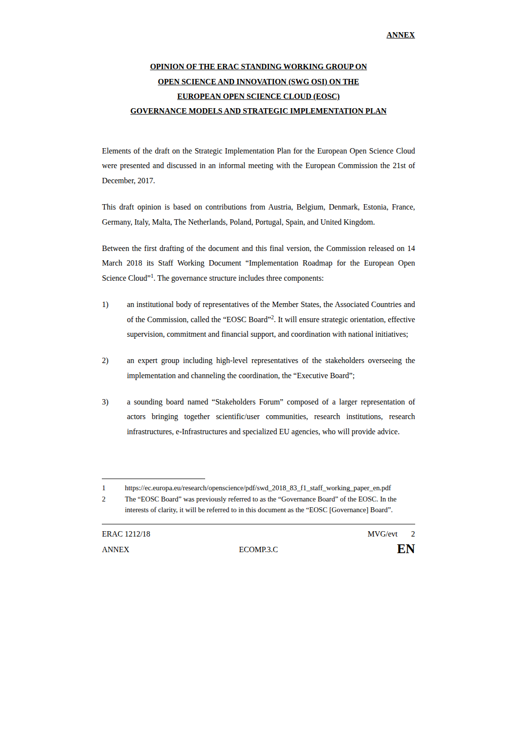ANNEX
Opinion of the ERAC Standing Working Group on
Open Science and Innovation (SWG OSI) on the
European Open Science Cloud (EOSC)
Governance Models and Strategic Implementation Plan
Elements of the draft on the Strategic Implementation Plan for the European Open Science Cloud were presented and discussed in an informal meeting with the European Commission the 21st of December, 2017.
This draft opinion is based on contributions from Austria, Belgium, Denmark, Estonia, France, Germany, Italy, Malta, The Netherlands, Poland, Portugal, Spain, and United Kingdom.
Between the first drafting of the document and this final version, the Commission released on 14 March 2018 its Staff Working Document “Implementation Roadmap for the European Open Science Cloud”1. The governance structure includes three components:
an institutional body of representatives of the Member States, the Associated Countries and of the Commission, called the “EOSC Board”2. It will ensure strategic orientation, effective supervision, commitment and financial support, and coordination with national initiatives;
an expert group including high-level representatives of the stakeholders overseeing the implementation and channeling the coordination, the “Executive Board”;
a sounding board named “Stakeholders Forum” composed of a larger representation of actors bringing together scientific/user communities, research institutions, research infrastructures, e-Infrastructures and specialized EU agencies, who will provide advice.
1
https://ec.europa.eu/research/openscience/pdf/swd_2018_83_f1_staff_working_paper_en.pdf
2
The “EOSC Board” was previously referred to as the “Governance Board” of the EOSC. In the interests of clarity, it will be referred to in this document as the “EOSC [Governance] Board”.
ERAC 1212/18
MVG/evt 2
ANNEX
ECOMP.3.C
EN